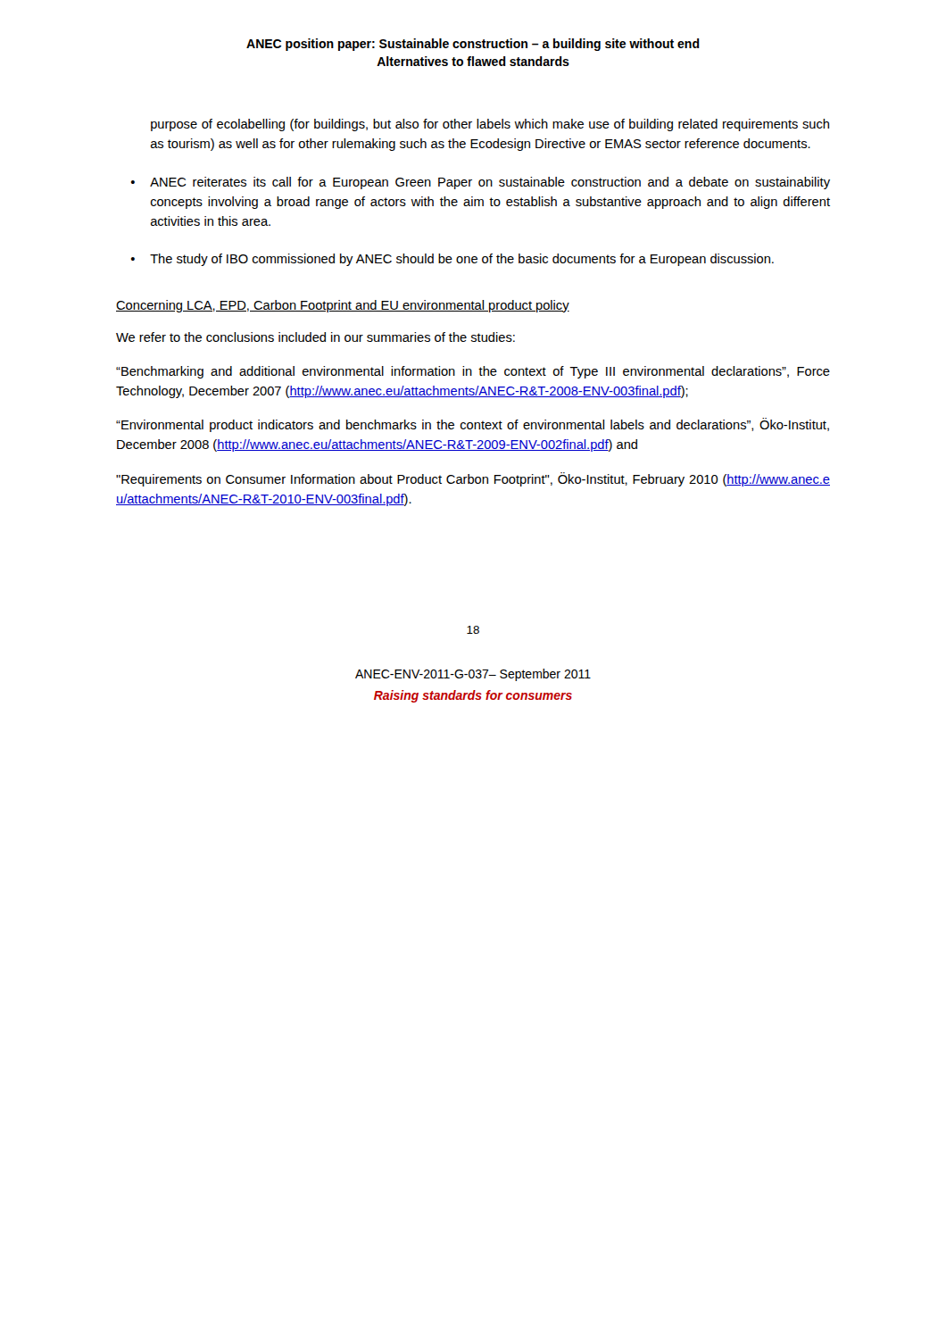ANEC position paper: Sustainable construction – a building site without end
Alternatives to flawed standards
purpose of ecolabelling (for buildings, but also for other labels which make use of building related requirements such as tourism) as well as for other rulemaking such as the Ecodesign Directive or EMAS sector reference documents.
ANEC reiterates its call for a European Green Paper on sustainable construction and a debate on sustainability concepts involving a broad range of actors with the aim to establish a substantive approach and to align different activities in this area.
The study of IBO commissioned by ANEC should be one of the basic documents for a European discussion.
Concerning LCA, EPD, Carbon Footprint and EU environmental product policy
We refer to the conclusions included in our summaries of the studies:
“Benchmarking and additional environmental information in the context of Type III environmental declarations”, Force Technology, December 2007 (http://www.anec.eu/attachments/ANEC-R&T-2008-ENV-003final.pdf);
“Environmental product indicators and benchmarks in the context of environmental labels and declarations”, Öko-Institut, December 2008 (http://www.anec.eu/attachments/ANEC-R&T-2009-ENV-002final.pdf) and
"Requirements on Consumer Information about Product Carbon Footprint", Öko-Institut, February 2010 (http://www.anec.eu/attachments/ANEC-R&T-2010-ENV-003final.pdf).
18
ANEC-ENV-2011-G-037– September 2011
Raising standards for consumers